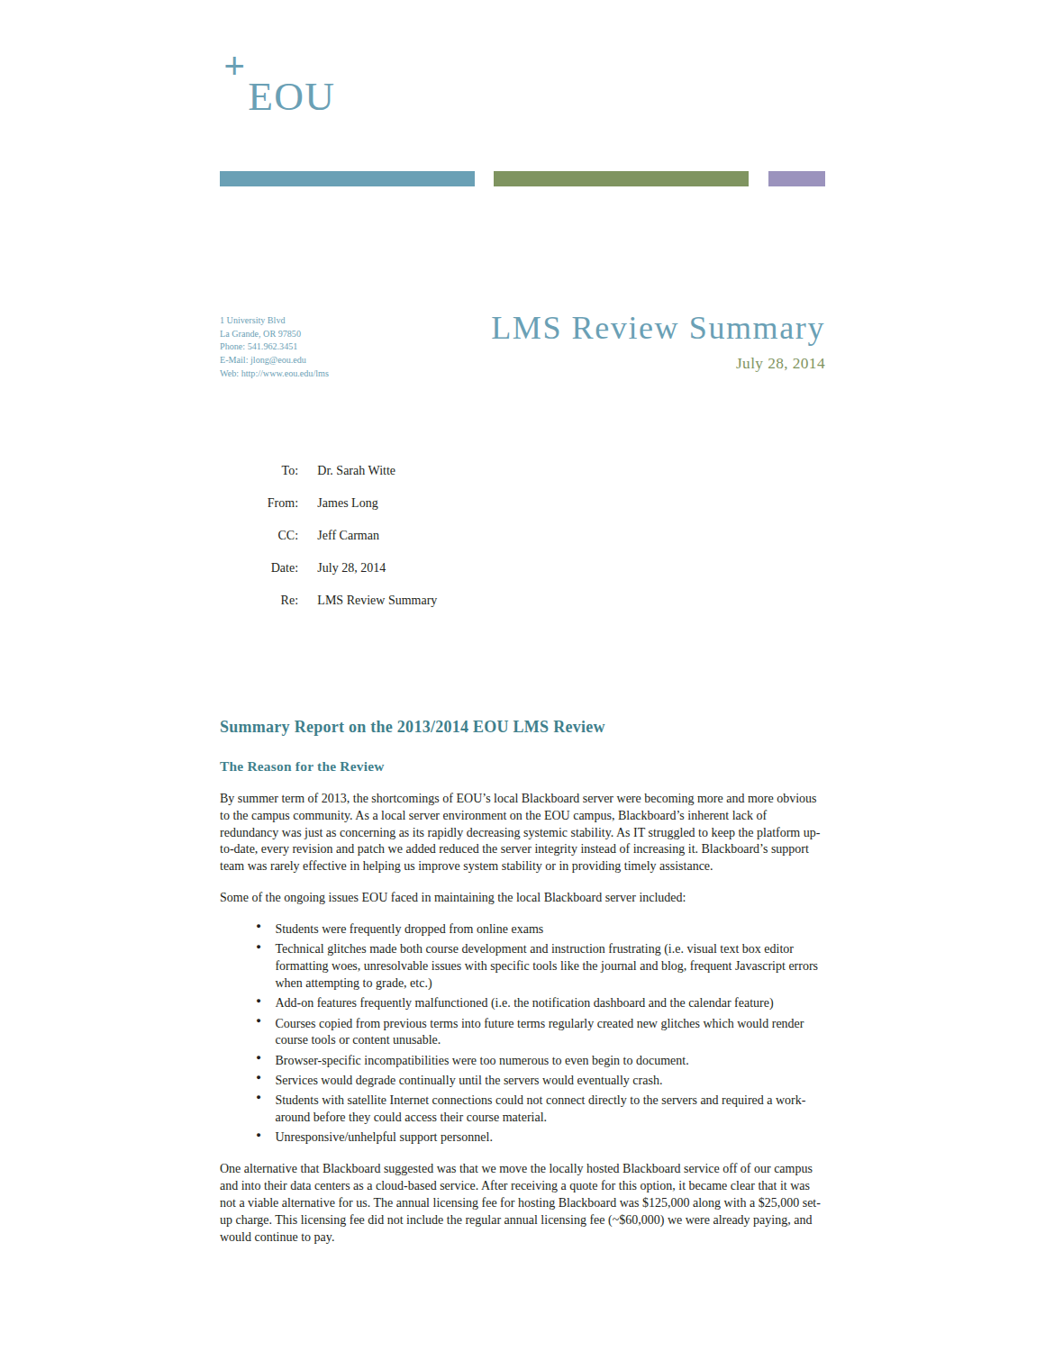+ EOU
1 University Blvd
La Grande, OR 97850
Phone: 541.962.3451
E-Mail: jlong@eou.edu
Web: http://www.eou.edu/lms
LMS Review Summary
July 28, 2014
| To: | Dr. Sarah Witte |
| From: | James Long |
| CC: | Jeff Carman |
| Date: | July 28, 2014 |
| Re: | LMS Review Summary |
Summary Report on the 2013/2014 EOU LMS Review
The Reason for the Review
By summer term of 2013, the shortcomings of EOU’s local Blackboard server were becoming more and more obvious to the campus community. As a local server environment on the EOU campus, Blackboard’s inherent lack of redundancy was just as concerning as its rapidly decreasing systemic stability. As IT struggled to keep the platform up-to-date, every revision and patch we added reduced the server integrity instead of increasing it. Blackboard’s support team was rarely effective in helping us improve system stability or in providing timely assistance.
Some of the ongoing issues EOU faced in maintaining the local Blackboard server included:
Students were frequently dropped from online exams
Technical glitches made both course development and instruction frustrating (i.e. visual text box editor formatting woes, unresolvable issues with specific tools like the journal and blog, frequent Javascript errors when attempting to grade, etc.)
Add-on features frequently malfunctioned (i.e. the notification dashboard and the calendar feature)
Courses copied from previous terms into future terms regularly created new glitches which would render course tools or content unusable.
Browser-specific incompatibilities were too numerous to even begin to document.
Services would degrade continually until the servers would eventually crash.
Students with satellite Internet connections could not connect directly to the servers and required a work-around before they could access their course material.
Unresponsive/unhelpful support personnel.
One alternative that Blackboard suggested was that we move the locally hosted Blackboard service off of our campus and into their data centers as a cloud-based service. After receiving a quote for this option, it became clear that it was not a viable alternative for us. The annual licensing fee for hosting Blackboard was $125,000 along with a $25,000 set-up charge. This licensing fee did not include the regular annual licensing fee (~$60,000) we were already paying, and would continue to pay.